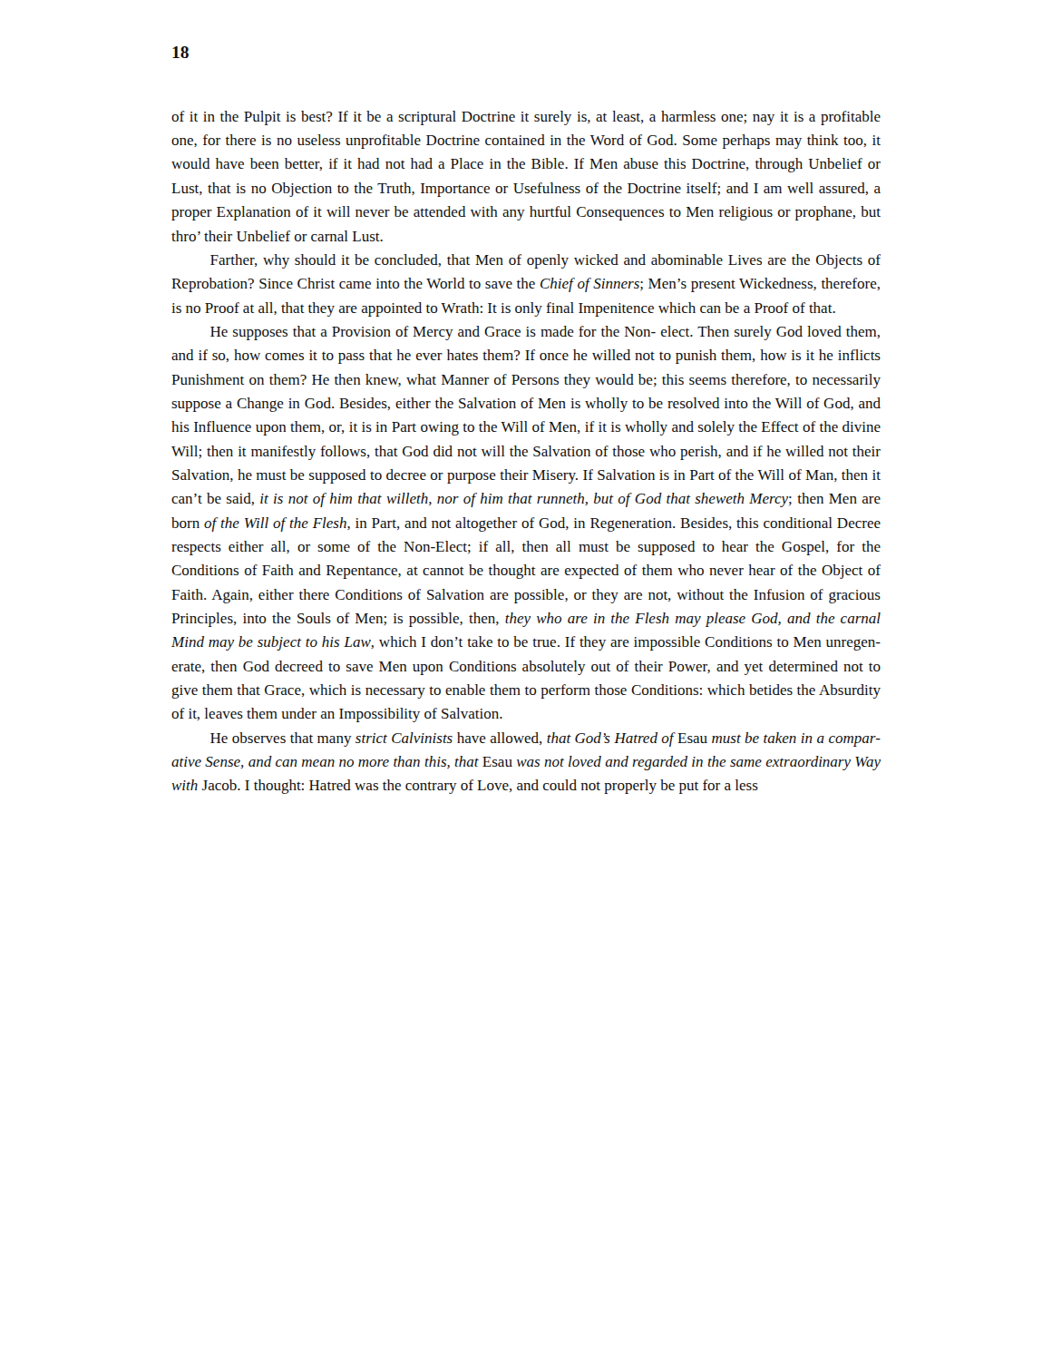18
of it in the Pulpit is best? If it be a scriptural Doctrine it surely is, at least, a harmless one; nay it is a profitable one, for there is no useless unprofitable Doctrine contained in the Word of God. Some perhaps may think too, it would have been better, if it had not had a Place in the Bible. If Men abuse this Doctrine, through Unbelief or Lust, that is no Objection to the Truth, Importance or Usefulness of the Doctrine itself; and I am well assured, a proper Explanation of it will never be attended with any hurtful Consequences to Men religious or prophane, but thro’ their Unbelief or carnal Lust.
Farther, why should it be concluded, that Men of openly wicked and abominable Lives are the Objects of Reprobation? Since Christ came into the World to save the Chief of Sinners; Men’s present Wickedness, therefore, is no Proof at all, that they are appointed to Wrath: It is only final Impenitence which can be a Proof of that.
He supposes that a Provision of Mercy and Grace is made for the Non- elect. Then surely God loved them, and if so, how comes it to pass that he ever hates them? If once he willed not to punish them, how is it he inflicts Punishment on them? He then knew, what Manner of Persons they would be; this seems therefore, to necessarily suppose a Change in God. Besides, either the Salvation of Men is wholly to be resolved into the Will of God, and his Influence upon them, or, it is in Part owing to the Will of Men, if it is wholly and solely the Effect of the divine Will; then it manifestly follows, that God did not will the Salvation of those who perish, and if he willed not their Salvation, he must be supposed to decree or purpose their Misery. If Salvation is in Part of the Will of Man, then it can’t be said, it is not of him that willeth, nor of him that runneth, but of God that sheweth Mercy; then Men are born of the Will of the Flesh, in Part, and not altogether of God, in Regeneration. Besides, this conditional Decree respects either all, or some of the Non-Elect; if all, then all must be supposed to hear the Gospel, for the Conditions of Faith and Repentance, at cannot be thought are expected of them who never hear of the Object of Faith. Again, either there Conditions of Salvation are possible, or they are not, without the Infusion of gracious Principles, into the Souls of Men; is possible, then, they who are in the Flesh may please God, and the carnal Mind may be subject to his Law, which I don’t take to be true. If they are impossible Conditions to Men unregenerate, then God decreed to save Men upon Conditions absolutely out of their Power, and yet determined not to give them that Grace, which is necessary to enable them to perform those Conditions: which betides the Absurdity of it, leaves them under an Impossibility of Salvation.
He observes that many strict Calvinists have allowed, that God’s Hatred of Esau must be taken in a comparative Sense, and can mean no more than this, that Esau was not loved and regarded in the same extraordinary Way with Jacob. I thought: Hatred was the contrary of Love, and could not properly be put for a less